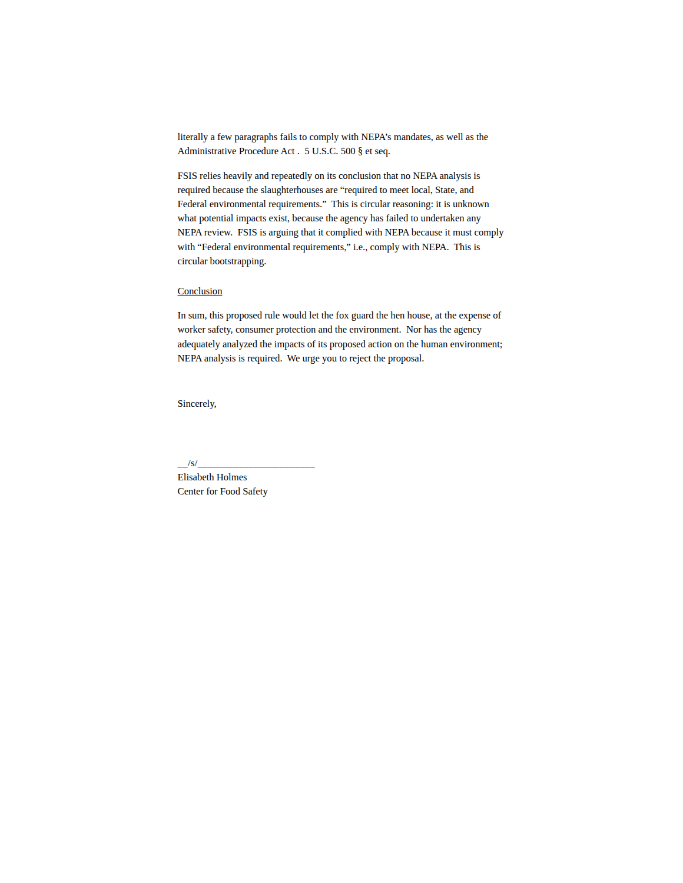literally a few paragraphs fails to comply with NEPA’s mandates, as well as the Administrative Procedure Act . 5 U.S.C. 500 § et seq.
FSIS relies heavily and repeatedly on its conclusion that no NEPA analysis is required because the slaughterhouses are “required to meet local, State, and Federal environmental requirements.” This is circular reasoning: it is unknown what potential impacts exist, because the agency has failed to undertaken any NEPA review. FSIS is arguing that it complied with NEPA because it must comply with “Federal environmental requirements,” i.e., comply with NEPA. This is circular bootstrapping.
Conclusion
In sum, this proposed rule would let the fox guard the hen house, at the expense of worker safety, consumer protection and the environment. Nor has the agency adequately analyzed the impacts of its proposed action on the human environment; NEPA analysis is required. We urge you to reject the proposal.
Sincerely,
__/s/_______________________
Elisabeth Holmes
Center for Food Safety